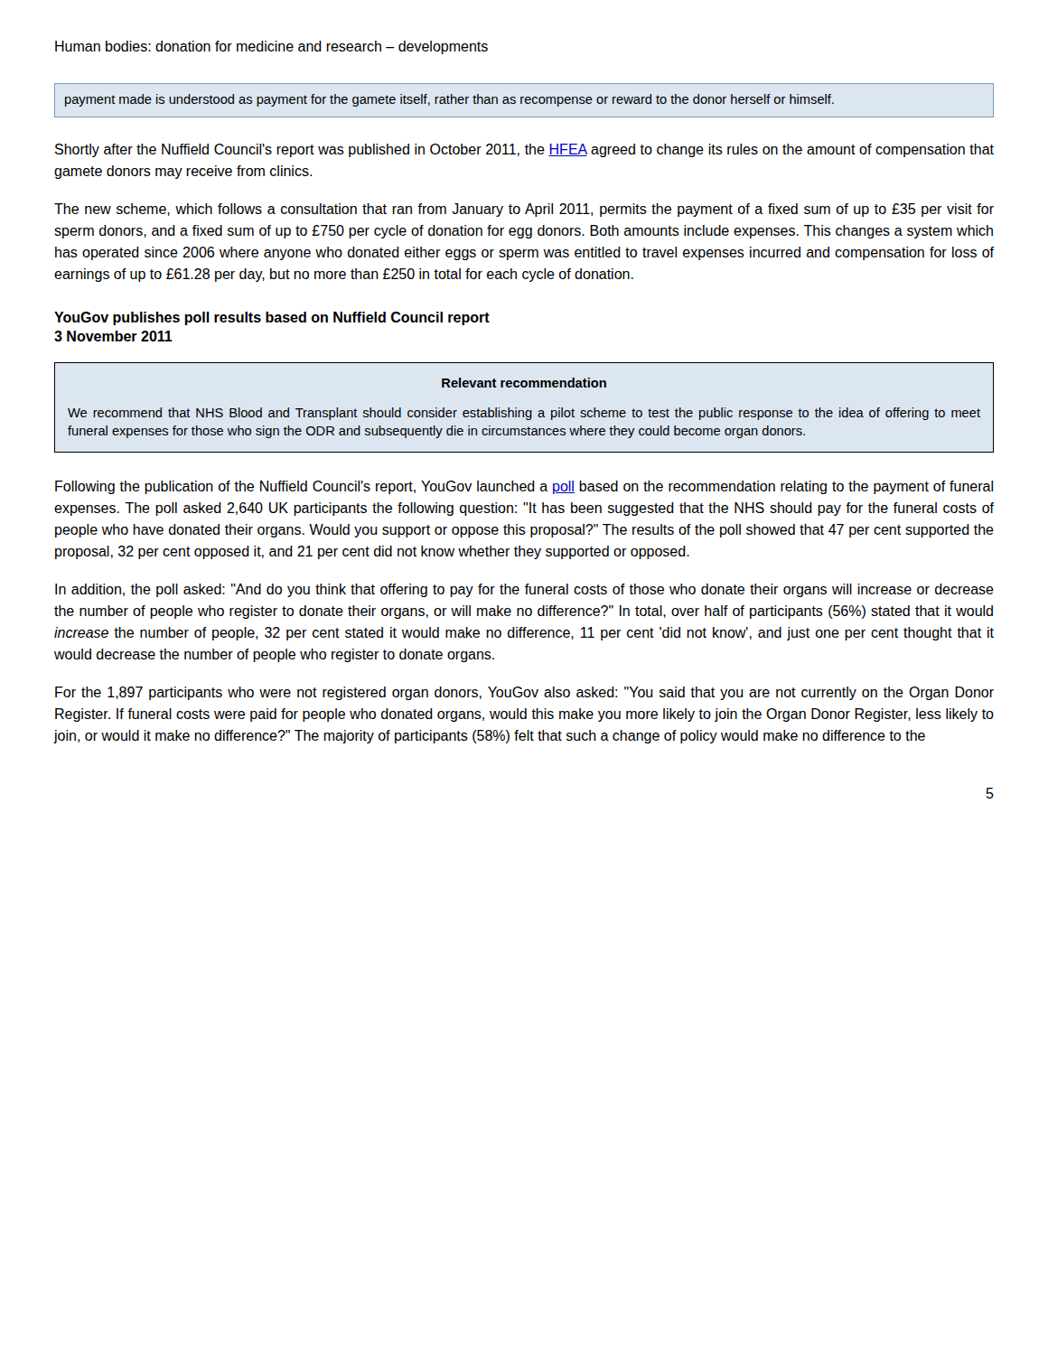Human bodies: donation for medicine and research – developments
payment made is understood as payment for the gamete itself, rather than as recompense or reward to the donor herself or himself.
Shortly after the Nuffield Council's report was published in October 2011, the HFEA agreed to change its rules on the amount of compensation that gamete donors may receive from clinics.
The new scheme, which follows a consultation that ran from January to April 2011, permits the payment of a fixed sum of up to £35 per visit for sperm donors, and a fixed sum of up to £750 per cycle of donation for egg donors. Both amounts include expenses. This changes a system which has operated since 2006 where anyone who donated either eggs or sperm was entitled to travel expenses incurred and compensation for loss of earnings of up to £61.28 per day, but no more than £250 in total for each cycle of donation.
YouGov publishes poll results based on Nuffield Council report
3 November 2011
Relevant recommendation
We recommend that NHS Blood and Transplant should consider establishing a pilot scheme to test the public response to the idea of offering to meet funeral expenses for those who sign the ODR and subsequently die in circumstances where they could become organ donors.
Following the publication of the Nuffield Council's report, YouGov launched a poll based on the recommendation relating to the payment of funeral expenses. The poll asked 2,640 UK participants the following question: "It has been suggested that the NHS should pay for the funeral costs of people who have donated their organs. Would you support or oppose this proposal?" The results of the poll showed that 47 per cent supported the proposal, 32 per cent opposed it, and 21 per cent did not know whether they supported or opposed.
In addition, the poll asked: "And do you think that offering to pay for the funeral costs of those who donate their organs will increase or decrease the number of people who register to donate their organs, or will make no difference?" In total, over half of participants (56%) stated that it would increase the number of people, 32 per cent stated it would make no difference, 11 per cent 'did not know', and just one per cent thought that it would decrease the number of people who register to donate organs.
For the 1,897 participants who were not registered organ donors, YouGov also asked: "You said that you are not currently on the Organ Donor Register. If funeral costs were paid for people who donated organs, would this make you more likely to join the Organ Donor Register, less likely to join, or would it make no difference?" The majority of participants (58%) felt that such a change of policy would make no difference to the
5